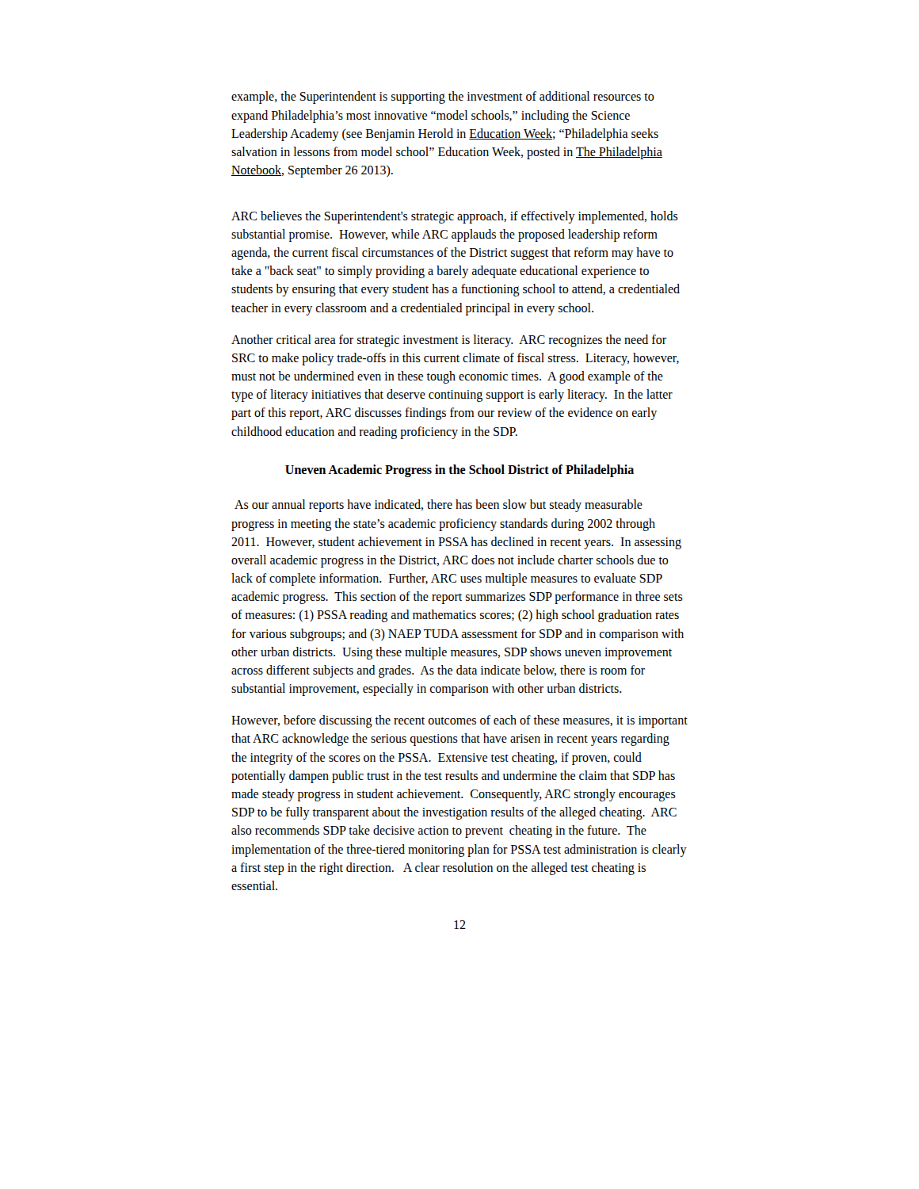example, the Superintendent is supporting the investment of additional resources to expand Philadelphia’s most innovative “model schools,” including the Science Leadership Academy (see Benjamin Herold in Education Week; “Philadelphia seeks salvation in lessons from model school” Education Week, posted in The Philadelphia Notebook, September 26 2013).
ARC believes the Superintendent's strategic approach, if effectively implemented, holds substantial promise. However, while ARC applauds the proposed leadership reform agenda, the current fiscal circumstances of the District suggest that reform may have to take a "back seat" to simply providing a barely adequate educational experience to students by ensuring that every student has a functioning school to attend, a credentialed teacher in every classroom and a credentialed principal in every school.
Another critical area for strategic investment is literacy. ARC recognizes the need for SRC to make policy trade-offs in this current climate of fiscal stress. Literacy, however, must not be undermined even in these tough economic times. A good example of the type of literacy initiatives that deserve continuing support is early literacy. In the latter part of this report, ARC discusses findings from our review of the evidence on early childhood education and reading proficiency in the SDP.
Uneven Academic Progress in the School District of Philadelphia
As our annual reports have indicated, there has been slow but steady measurable progress in meeting the state’s academic proficiency standards during 2002 through 2011. However, student achievement in PSSA has declined in recent years. In assessing overall academic progress in the District, ARC does not include charter schools due to lack of complete information. Further, ARC uses multiple measures to evaluate SDP academic progress. This section of the report summarizes SDP performance in three sets of measures: (1) PSSA reading and mathematics scores; (2) high school graduation rates for various subgroups; and (3) NAEP TUDA assessment for SDP and in comparison with other urban districts. Using these multiple measures, SDP shows uneven improvement across different subjects and grades. As the data indicate below, there is room for substantial improvement, especially in comparison with other urban districts.
However, before discussing the recent outcomes of each of these measures, it is important that ARC acknowledge the serious questions that have arisen in recent years regarding the integrity of the scores on the PSSA. Extensive test cheating, if proven, could potentially dampen public trust in the test results and undermine the claim that SDP has made steady progress in student achievement. Consequently, ARC strongly encourages SDP to be fully transparent about the investigation results of the alleged cheating. ARC also recommends SDP take decisive action to prevent cheating in the future. The implementation of the three-tiered monitoring plan for PSSA test administration is clearly a first step in the right direction. A clear resolution on the alleged test cheating is essential.
12